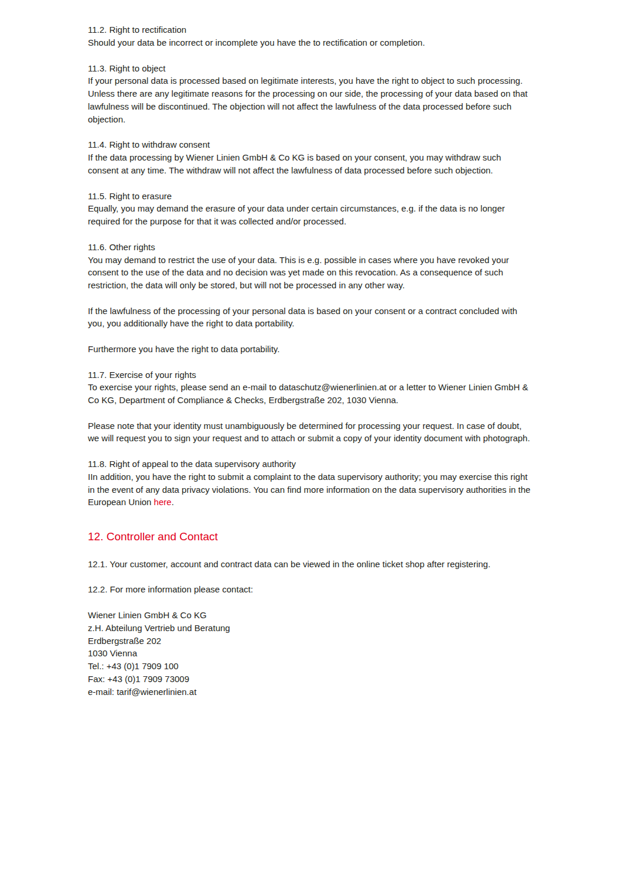11.2. Right to rectification
Should your data be incorrect or incomplete you have the to rectification or completion.
11.3. Right to object
If your personal data is processed based on legitimate interests, you have the right to object to such processing. Unless there are any legitimate reasons for the processing on our side, the processing of your data based on that lawfulness will be discontinued. The objection will not affect the lawfulness of the data processed before such objection.
11.4. Right to withdraw consent
If the data processing by Wiener Linien GmbH & Co KG is based on your consent, you may withdraw such consent at any time. The withdraw will not affect the lawfulness of data processed before such objection.
11.5. Right to erasure
Equally, you may demand the erasure of your data under certain circumstances, e.g. if the data is no longer required for the purpose for that it was collected and/or processed.
11.6. Other rights
You may demand to restrict the use of your data. This is e.g. possible in cases where you have revoked your consent to the use of the data and no decision was yet made on this revocation. As a consequence of such restriction, the data will only be stored, but will not be processed in any other way.
If the lawfulness of the processing of your personal data is based on your consent or a contract concluded with you, you additionally have the right to data portability.
Furthermore you have the right to data portability.
11.7. Exercise of your rights
To exercise your rights, please send an e-mail to dataschutz@wienerlinien.at or a letter to Wiener Linien GmbH & Co KG, Department of Compliance & Checks, Erdbergstraße 202, 1030 Vienna.
Please note that your identity must unambiguously be determined for processing your request. In case of doubt, we will request you to sign your request and to attach or submit a copy of your identity document with photograph.
11.8. Right of appeal to the data supervisory authority
IIn addition, you have the right to submit a complaint to the data supervisory authority; you may exercise this right in the event of any data privacy violations. You can find more information on the data supervisory authorities in the European Union here.
12. Controller and Contact
12.1. Your customer, account and contract data can be viewed in the online ticket shop after registering.
12.2. For more information please contact:
Wiener Linien GmbH & Co KG
z.H. Abteilung Vertrieb und Beratung
Erdbergstraße 202
1030 Vienna
Tel.: +43 (0)1 7909 100
Fax: +43 (0)1 7909 73009
e-mail: tarif@wienerlinien.at